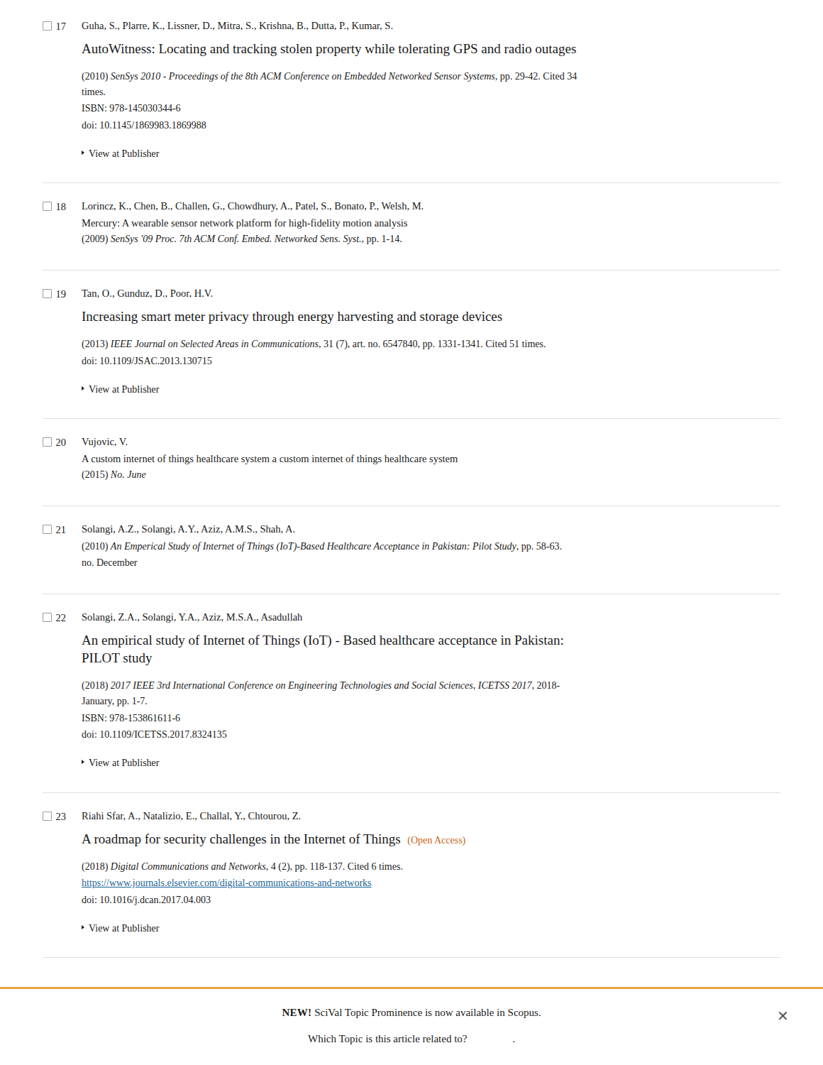17
Guha, S., Plarre, K., Lissner, D., Mitra, S., Krishna, B., Dutta, P., Kumar, S.
AutoWitness: Locating and tracking stolen property while tolerating GPS and radio outages
(2010) SenSys 2010 - Proceedings of the 8th ACM Conference on Embedded Networked Sensor Systems, pp. 29-42. Cited 34 times.
ISBN: 978-145030344-6
doi: 10.1145/1869983.1869988
View at Publisher
18
Lorincz, K., Chen, B., Challen, G., Chowdhury, A., Patel, S., Bonato, P., Welsh, M.
Mercury: A wearable sensor network platform for high-fidelity motion analysis
(2009) SenSys '09 Proc. 7th ACM Conf. Embed. Networked Sens. Syst., pp. 1-14.
19
Tan, O., Gunduz, D., Poor, H.V.
Increasing smart meter privacy through energy harvesting and storage devices
(2013) IEEE Journal on Selected Areas in Communications, 31 (7), art. no. 6547840, pp. 1331-1341. Cited 51 times.
doi: 10.1109/JSAC.2013.130715
View at Publisher
20
Vujovic, V.
A custom internet of things healthcare system a custom internet of things healthcare system
(2015) No. June
21
Solangi, A.Z., Solangi, A.Y., Aziz, A.M.S., Shah, A.
(2010) An Emperical Study of Internet of Things (IoT)-Based Healthcare Acceptance in Pakistan: Pilot Study, pp. 58-63.
no. December
22
Solangi, Z.A., Solangi, Y.A., Aziz, M.S.A., Asadullah
An empirical study of Internet of Things (IoT) - Based healthcare acceptance in Pakistan: PILOT study
(2018) 2017 IEEE 3rd International Conference on Engineering Technologies and Social Sciences, ICETSS 2017, 2018-January, pp. 1-7.
ISBN: 978-153861611-6
doi: 10.1109/ICETSS.2017.8324135
View at Publisher
23
Riahi Sfar, A., Natalizio, E., Challal, Y., Chtourou, Z.
A roadmap for security challenges in the Internet of Things (Open Access)
(2018) Digital Communications and Networks, 4 (2), pp. 118-137. Cited 6 times.
https://www.journals.elsevier.com/digital-communications-and-networks
doi: 10.1016/j.dcan.2017.04.003
View at Publisher
✕
NEW! SciVal Topic Prominence is now available in Scopus.
Which Topic is this article related to? .